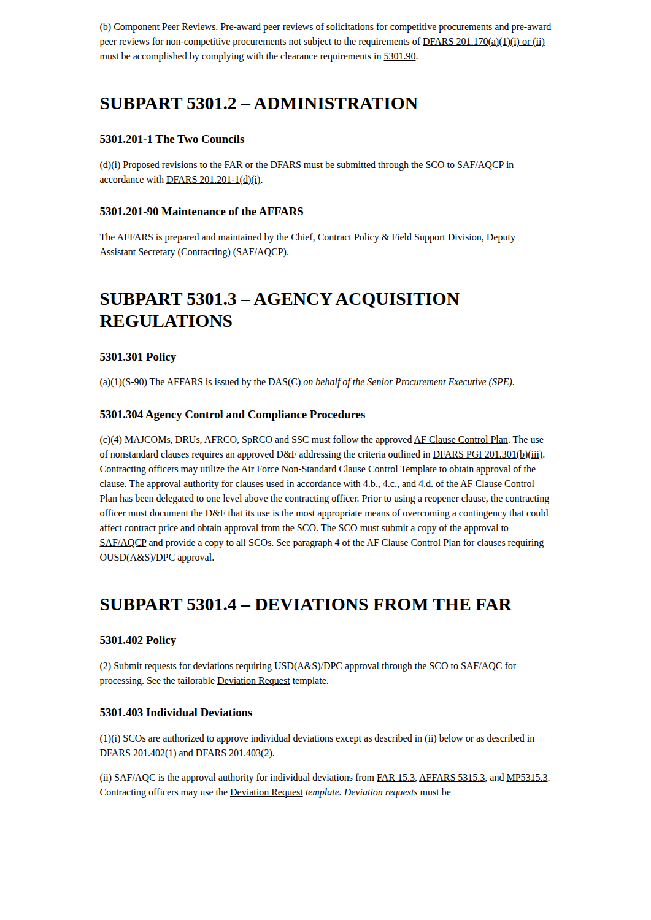(b) Component Peer Reviews. Pre-award peer reviews of solicitations for competitive procurements and pre-award peer reviews for non-competitive procurements not subject to the requirements of DFARS 201.170(a)(1)(i) or (ii) must be accomplished by complying with the clearance requirements in 5301.90.
SUBPART 5301.2 – ADMINISTRATION
5301.201-1 The Two Councils
(d)(i) Proposed revisions to the FAR or the DFARS must be submitted through the SCO to SAF/AQCP in accordance with DFARS 201.201-1(d)(i).
5301.201-90 Maintenance of the AFFARS
The AFFARS is prepared and maintained by the Chief, Contract Policy & Field Support Division, Deputy Assistant Secretary (Contracting) (SAF/AQCP).
SUBPART 5301.3 – AGENCY ACQUISITION REGULATIONS
5301.301 Policy
(a)(1)(S-90) The AFFARS is issued by the DAS(C) on behalf of the Senior Procurement Executive (SPE).
5301.304 Agency Control and Compliance Procedures
(c)(4) MAJCOMs, DRUs, AFRCO, SpRCO and SSC must follow the approved AF Clause Control Plan. The use of nonstandard clauses requires an approved D&F addressing the criteria outlined in DFARS PGI 201.301(b)(iii). Contracting officers may utilize the Air Force Non-Standard Clause Control Template to obtain approval of the clause. The approval authority for clauses used in accordance with 4.b., 4.c., and 4.d. of the AF Clause Control Plan has been delegated to one level above the contracting officer. Prior to using a reopener clause, the contracting officer must document the D&F that its use is the most appropriate means of overcoming a contingency that could affect contract price and obtain approval from the SCO. The SCO must submit a copy of the approval to SAF/AQCP and provide a copy to all SCOs. See paragraph 4 of the AF Clause Control Plan for clauses requiring OUSD(A&S)/DPC approval.
SUBPART 5301.4 – DEVIATIONS FROM THE FAR
5301.402 Policy
(2) Submit requests for deviations requiring USD(A&S)/DPC approval through the SCO to SAF/AQC for processing. See the tailorable Deviation Request template.
5301.403 Individual Deviations
(1)(i) SCOs are authorized to approve individual deviations except as described in (ii) below or as described in DFARS 201.402(1) and DFARS 201.403(2).
(ii) SAF/AQC is the approval authority for individual deviations from FAR 15.3, AFFARS 5315.3, and MP5315.3. Contracting officers may use the Deviation Request template. Deviation requests must be